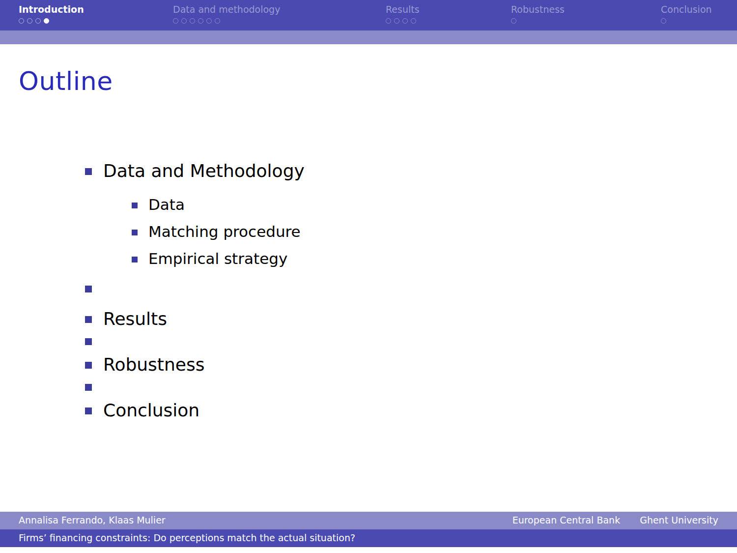Introduction
Data and methodology
Results
Robustness
Conclusion
Outline
Data and Methodology
Data
Matching procedure
Empirical strategy
Results
Robustness
Conclusion
Annalisa Ferrando, Klaas Mulier
European Central Bank Ghent University
Firms’ financing constraints: Do perceptions match the actual situation?